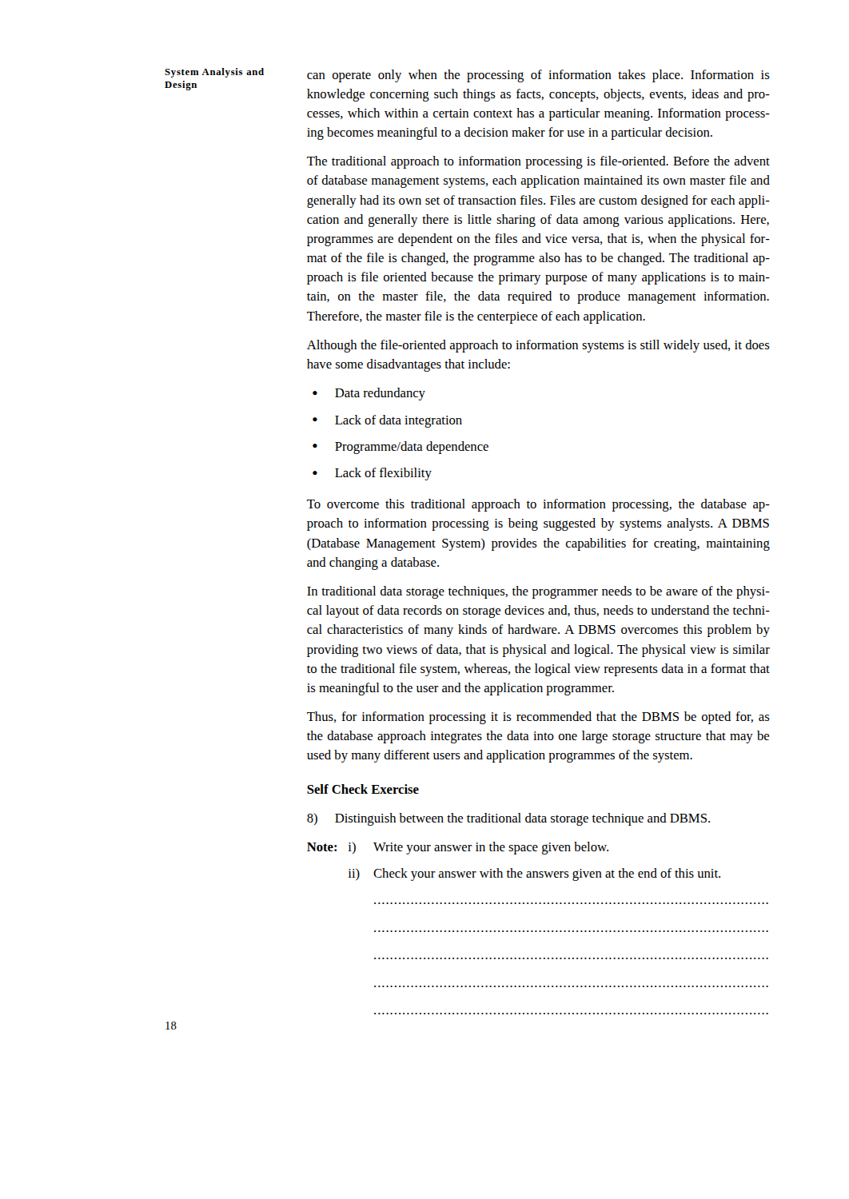System Analysis and Design
can operate only when the processing of information takes place. Information is knowledge concerning such things as facts, concepts, objects, events, ideas and processes, which within a certain context has a particular meaning. Information processing becomes meaningful to a decision maker for use in a particular decision.
The traditional approach to information processing is file-oriented. Before the advent of database management systems, each application maintained its own master file and generally had its own set of transaction files. Files are custom designed for each application and generally there is little sharing of data among various applications. Here, programmes are dependent on the files and vice versa, that is, when the physical format of the file is changed, the programme also has to be changed. The traditional approach is file oriented because the primary purpose of many applications is to maintain, on the master file, the data required to produce management information. Therefore, the master file is the centerpiece of each application.
Although the file-oriented approach to information systems is still widely used, it does have some disadvantages that include:
Data redundancy
Lack of data integration
Programme/data dependence
Lack of flexibility
To overcome this traditional approach to information processing, the database approach to information processing is being suggested by systems analysts. A DBMS (Database Management System) provides the capabilities for creating, maintaining and changing a database.
In traditional data storage techniques, the programmer needs to be aware of the physical layout of data records on storage devices and, thus, needs to understand the technical characteristics of many kinds of hardware. A DBMS overcomes this problem by providing two views of data, that is physical and logical. The physical view is similar to the traditional file system, whereas, the logical view represents data in a format that is meaningful to the user and the application programmer.
Thus, for information processing it is recommended that the DBMS be opted for, as the database approach integrates the data into one large storage structure that may be used by many different users and application programmes of the system.
Self Check Exercise
8)
Distinguish between the traditional data storage technique and DBMS.
Note:
i)
Write your answer in the space given below.
ii)
Check your answer with the answers given at the end of this unit.
................................................................................................
................................................................................................
................................................................................................
................................................................................................
................................................................................................
18